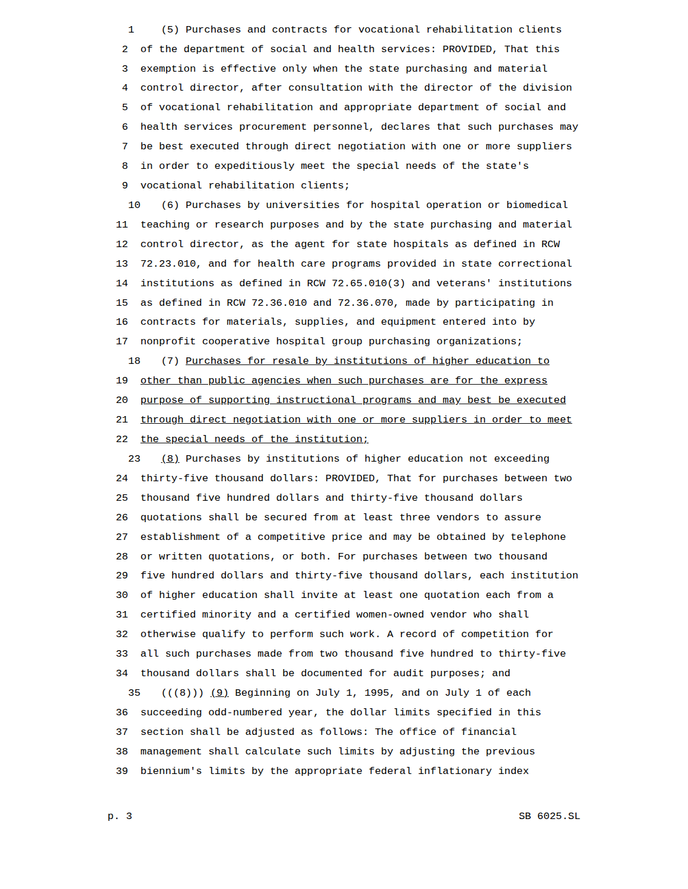(5) Purchases and contracts for vocational rehabilitation clients
of the department of social and health services: PROVIDED, That this
exemption is effective only when the state purchasing and material
control director, after consultation with the director of the division
of vocational rehabilitation and appropriate department of social and
health services procurement personnel, declares that such purchases may
be best executed through direct negotiation with one or more suppliers
in order to expeditiously meet the special needs of the state's
vocational rehabilitation clients;
(6) Purchases by universities for hospital operation or biomedical
teaching or research purposes and by the state purchasing and material
control director, as the agent for state hospitals as defined in RCW
72.23.010, and for health care programs provided in state correctional
institutions as defined in RCW 72.65.010(3) and veterans' institutions
as defined in RCW 72.36.010 and 72.36.070, made by participating in
contracts for materials, supplies, and equipment entered into by
nonprofit cooperative hospital group purchasing organizations;
(7) Purchases for resale by institutions of higher education to
other than public agencies when such purchases are for the express
purpose of supporting instructional programs and may best be executed
through direct negotiation with one or more suppliers in order to meet
the special needs of the institution;
(8) Purchases by institutions of higher education not exceeding
thirty-five thousand dollars: PROVIDED, That for purchases between two
thousand five hundred dollars and thirty-five thousand dollars
quotations shall be secured from at least three vendors to assure
establishment of a competitive price and may be obtained by telephone
or written quotations, or both. For purchases between two thousand
five hundred dollars and thirty-five thousand dollars, each institution
of higher education shall invite at least one quotation each from a
certified minority and a certified women-owned vendor who shall
otherwise qualify to perform such work. A record of competition for
all such purchases made from two thousand five hundred to thirty-five
thousand dollars shall be documented for audit purposes; and
(((8))) (9) Beginning on July 1, 1995, and on July 1 of each
succeeding odd-numbered year, the dollar limits specified in this
section shall be adjusted as follows: The office of financial
management shall calculate such limits by adjusting the previous
biennium's limits by the appropriate federal inflationary index
p. 3 SB 6025.SL